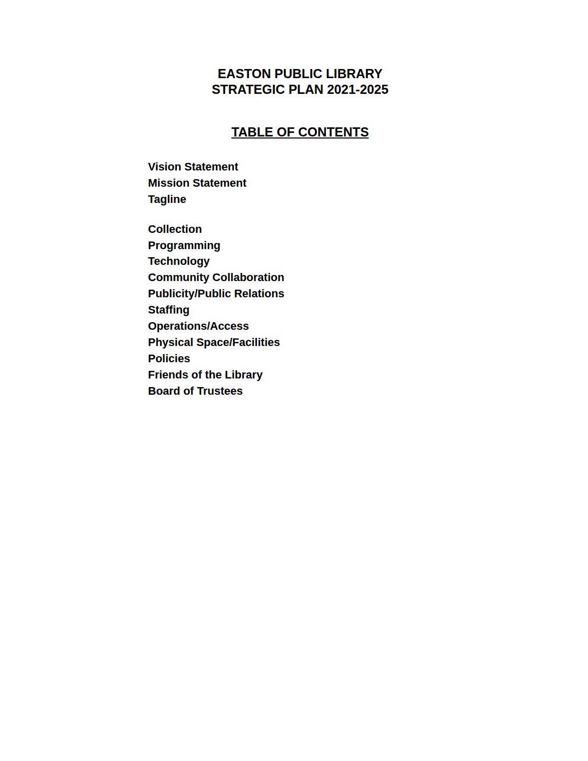EASTON PUBLIC LIBRARY
STRATEGIC PLAN 2021-2025
TABLE OF CONTENTS
Vision Statement
Mission Statement
Tagline
Collection
Programming
Technology
Community Collaboration
Publicity/Public Relations
Staffing
Operations/Access
Physical Space/Facilities
Policies
Friends of the Library
Board of Trustees